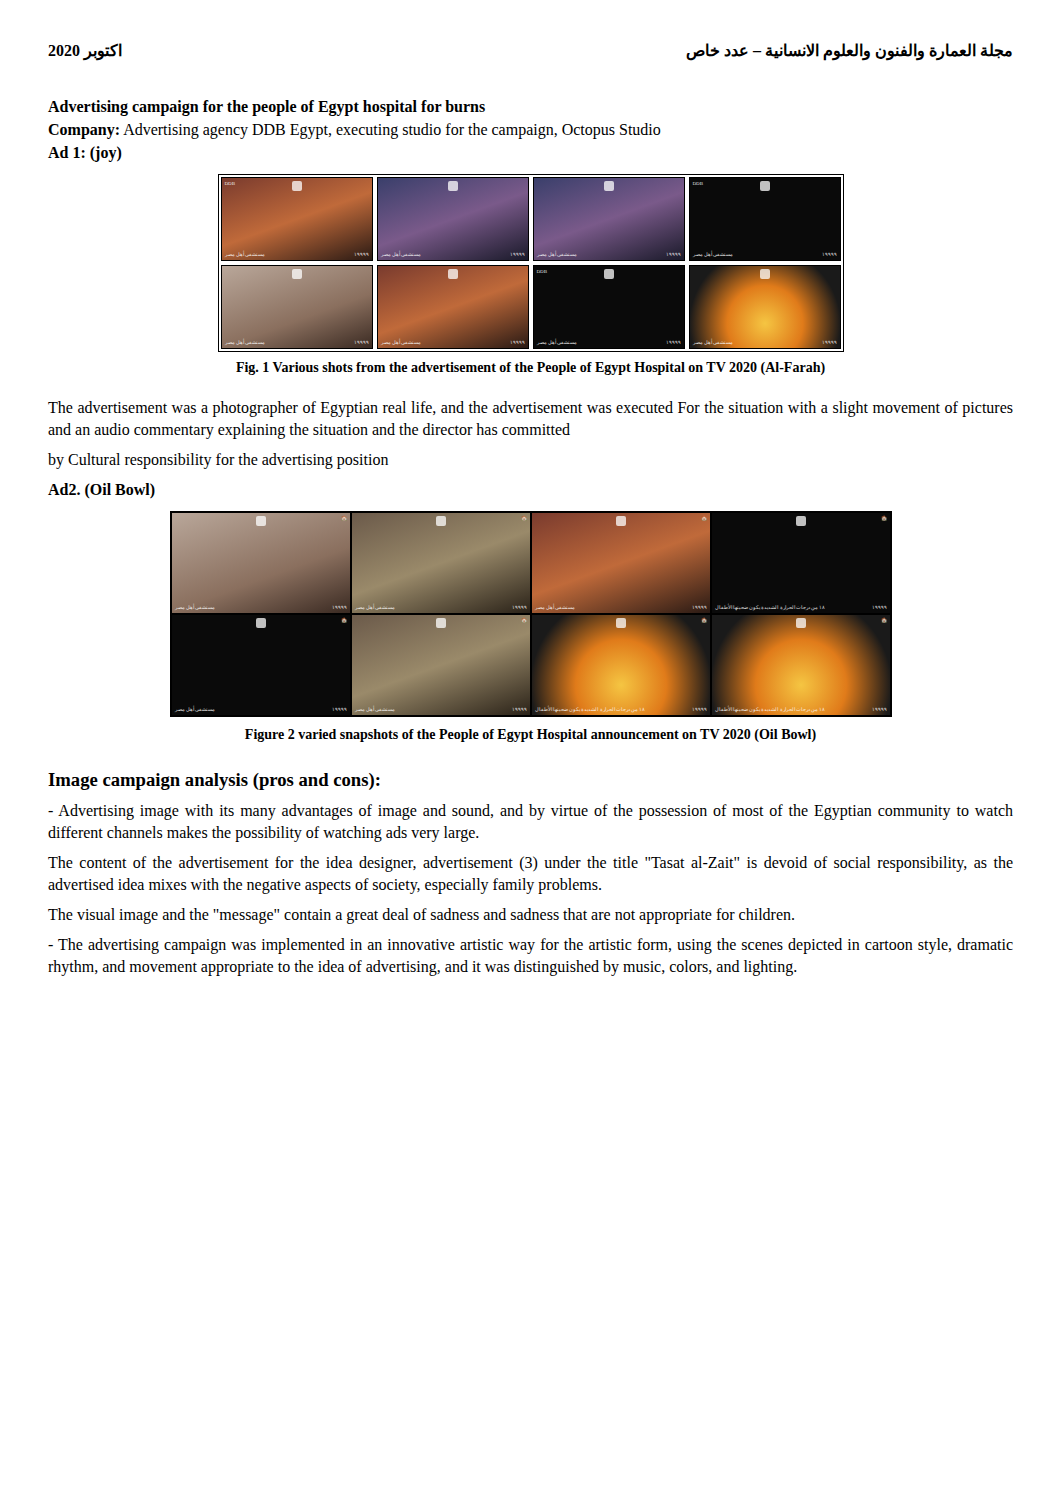اكتوبر 2020
مجلة العمارة والفنون والعلوم الانسانية – عدد خاص
Advertising campaign for the people of Egypt hospital for burns
Company: Advertising agency DDB Egypt, executing studio for the campaign, Octopus Studio
Ad 1: (joy)
DDB مستشفى أهل مصر ١٩٩٩٩
مستشفى أهل مصر ١٩٩٩٩
مستشفى أهل مصر ١٩٩٩٩
DDB مستشفى أهل مصر ١٩٩٩٩
مستشفى أهل مصر ١٩٩٩٩
مستشفى أهل مصر ١٩٩٩٩
DDB مستشفى أهل مصر ١٩٩٩٩
مستشفى أهل مصر ١٩٩٩٩
Fig. 1 Various shots from the advertisement of the People of Egypt Hospital on TV 2020 (Al-Farah)
The advertisement was a photographer of Egyptian real life, and the advertisement was executed For the situation with a slight movement of pictures and an audio commentary explaining the situation and the director has committed
by Cultural responsibility for the advertising position
Ad2. (Oil Bowl)
🏠 مستشفى أهل مصر ١٩٩٩٩
🏠 مستشفى أهل مصر ١٩٩٩٩
🏠 مستشفى أهل مصر ١٩٩٩٩
🏠 ١٨ من درجات الحرارة الشديدة يكون ضحيتها الأطفال ١٩٩٩٩
🏠 مستشفى أهل مصر ١٩٩٩٩
🏠 مستشفى أهل مصر ١٩٩٩٩
🏠 ١٨ من درجات الحرارة الشديدة يكون ضحيتها الأطفال ١٩٩٩٩
🏠 ١٨ من درجات الحرارة الشديدة يكون ضحيتها الأطفال ١٩٩٩٩
Figure 2 varied snapshots of the People of Egypt Hospital announcement on TV 2020 (Oil Bowl)
Image campaign analysis (pros and cons):
- Advertising image with its many advantages of image and sound, and by virtue of the possession of most of the Egyptian community to watch different channels makes the possibility of watching ads very large.
The content of the advertisement for the idea designer, advertisement (3) under the title "Tasat al-Zait" is devoid of social responsibility, as the advertised idea mixes with the negative aspects of society, especially family problems.
The visual image and the "message" contain a great deal of sadness and sadness that are not appropriate for children.
- The advertising campaign was implemented in an innovative artistic way for the artistic form, using the scenes depicted in cartoon style, dramatic rhythm, and movement appropriate to the idea of advertising, and it was distinguished by music, colors, and lighting.